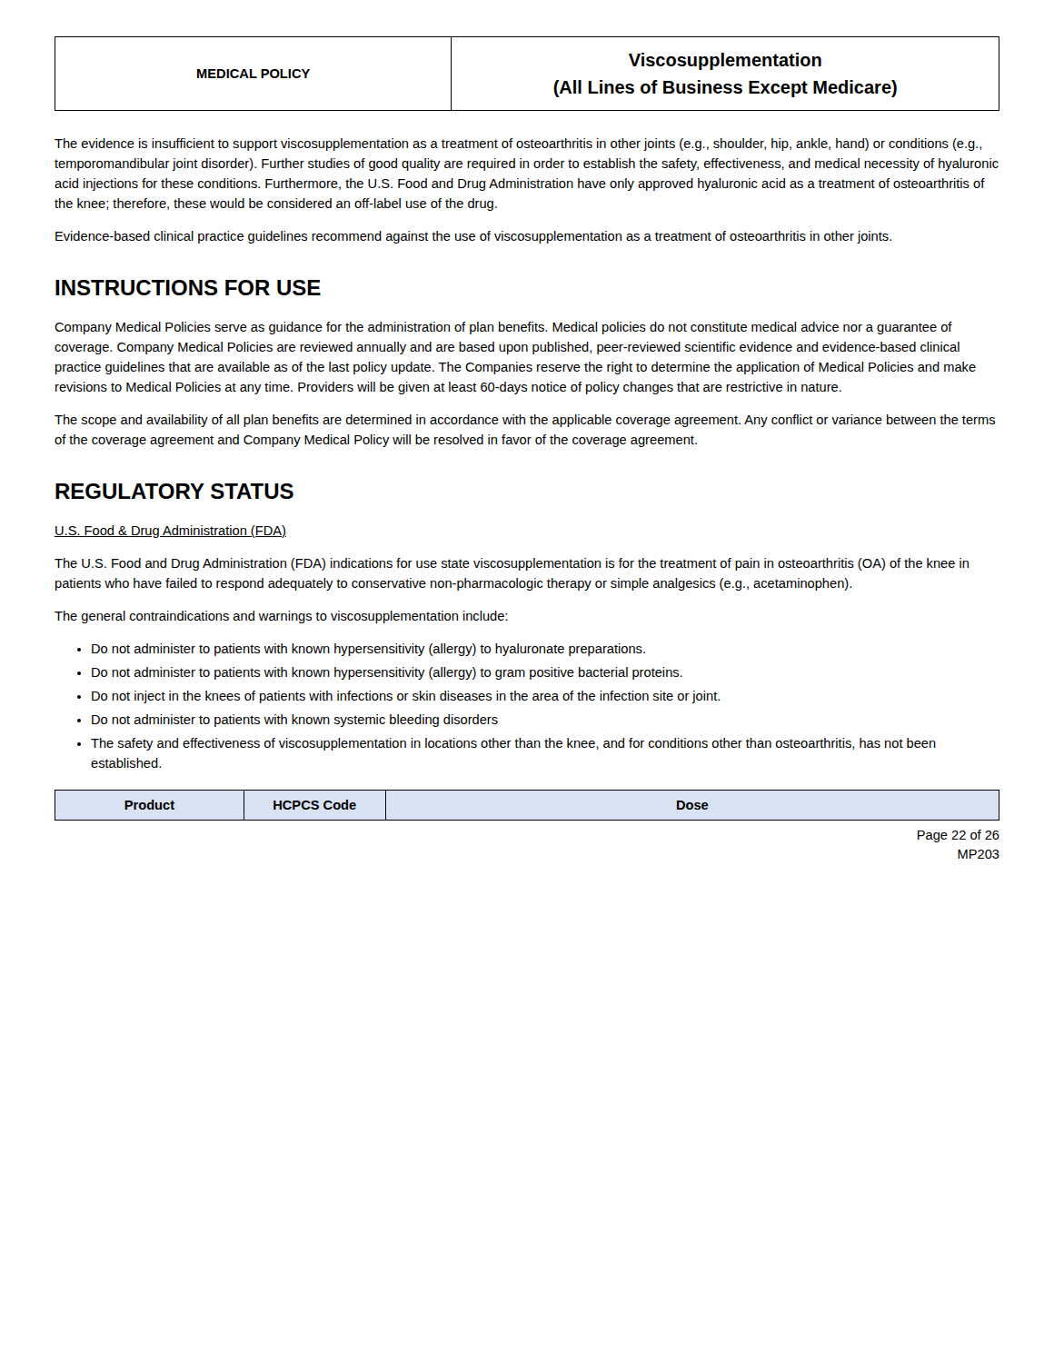| MEDICAL POLICY | Viscosupplementation (All Lines of Business Except Medicare) |
The evidence is insufficient to support viscosupplementation as a treatment of osteoarthritis in other joints (e.g., shoulder, hip, ankle, hand) or conditions (e.g., temporomandibular joint disorder). Further studies of good quality are required in order to establish the safety, effectiveness, and medical necessity of hyaluronic acid injections for these conditions. Furthermore, the U.S. Food and Drug Administration have only approved hyaluronic acid as a treatment of osteoarthritis of the knee; therefore, these would be considered an off-label use of the drug.
Evidence-based clinical practice guidelines recommend against the use of viscosupplementation as a treatment of osteoarthritis in other joints.
INSTRUCTIONS FOR USE
Company Medical Policies serve as guidance for the administration of plan benefits. Medical policies do not constitute medical advice nor a guarantee of coverage. Company Medical Policies are reviewed annually and are based upon published, peer-reviewed scientific evidence and evidence-based clinical practice guidelines that are available as of the last policy update. The Companies reserve the right to determine the application of Medical Policies and make revisions to Medical Policies at any time. Providers will be given at least 60-days notice of policy changes that are restrictive in nature.
The scope and availability of all plan benefits are determined in accordance with the applicable coverage agreement. Any conflict or variance between the terms of the coverage agreement and Company Medical Policy will be resolved in favor of the coverage agreement.
REGULATORY STATUS
U.S. Food & Drug Administration (FDA)
The U.S. Food and Drug Administration (FDA) indications for use state viscosupplementation is for the treatment of pain in osteoarthritis (OA) of the knee in patients who have failed to respond adequately to conservative non-pharmacologic therapy or simple analgesics (e.g., acetaminophen).
The general contraindications and warnings to viscosupplementation include:
Do not administer to patients with known hypersensitivity (allergy) to hyaluronate preparations.
Do not administer to patients with known hypersensitivity (allergy) to gram positive bacterial proteins.
Do not inject in the knees of patients with infections or skin diseases in the area of the infection site or joint.
Do not administer to patients with known systemic bleeding disorders
The safety and effectiveness of viscosupplementation in locations other than the knee, and for conditions other than osteoarthritis, has not been established.
| Product | HCPCS Code | Dose |
| --- | --- | --- |
Page 22 of 26
MP203